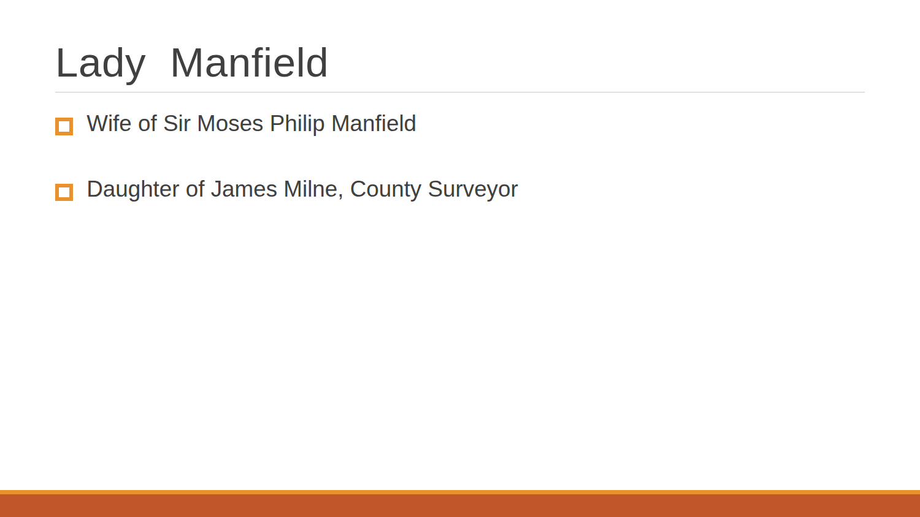Lady Manfield
Wife of Sir Moses Philip Manfield
Daughter of James Milne, County Surveyor